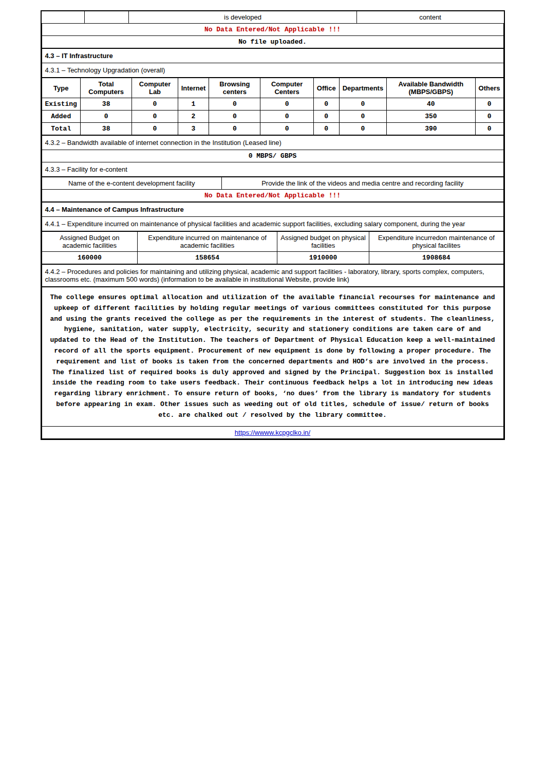| | | is developed | content |
| No Data Entered/Not Applicable !!! |
| No file uploaded. |
| 4.3 – IT Infrastructure |
| 4.3.1 – Technology Upgradation (overall) |
| Type | Total Computers | Computer Lab | Internet | Browsing centers | Computer Centers | Office | Departments | Available Bandwidth (MBPS/GBPS) | Others |
| --- | --- | --- | --- | --- | --- | --- | --- | --- | --- |
| Existing | 38 | 0 | 1 | 0 | 0 | 0 | 0 | 40 | 0 |
| Added | 0 | 0 | 2 | 0 | 0 | 0 | 0 | 350 | 0 |
| Total | 38 | 0 | 3 | 0 | 0 | 0 | 0 | 390 | 0 |
| 4.3.2 – Bandwidth available of internet connection in the Institution (Leased line) |
| 0 MBPS/ GBPS |
| 4.3.3 – Facility for e-content |
| Name of the e-content development facility | Provide the link of the videos and media centre and recording facility |
| No Data Entered/Not Applicable !!! |
| 4.4 – Maintenance of Campus Infrastructure |
| 4.4.1 – Expenditure incurred on maintenance of physical facilities and academic support facilities, excluding salary component, during the year |
| Assigned Budget on academic facilities | Expenditure incurred on maintenance of academic facilities | Assigned budget on physical facilities | Expenditure incurredon maintenance of physical facilites |
| 160000 | 158654 | 1910000 | 1908684 |
| 4.4.2 – Procedures and policies for maintaining and utilizing physical, academic and support facilities - laboratory, library, sports complex, computers, classrooms etc. (maximum 500 words) (information to be available in institutional Website, provide link) |
| The college ensures optimal allocation and utilization of the available financial recourses for maintenance and upkeep of different facilities by holding regular meetings of various committees constituted for this purpose and using the grants received the college as per the requirements in the interest of students. The cleanliness, hygiene, sanitation, water supply, electricity, security and stationery conditions are taken care of and updated to the Head of the Institution. The teachers of Department of Physical Education keep a well-maintained record of all the sports equipment. Procurement of new equipment is done by following a proper procedure. The requirement and list of books is taken from the concerned departments and HOD’s are involved in the process. The finalized list of required books is duly approved and signed by the Principal. Suggestion box is installed inside the reading room to take users feedback. Their continuous feedback helps a lot in introducing new ideas regarding library enrichment. To ensure return of books, ‘no dues’ from the library is mandatory for students before appearing in exam. Other issues such as weeding out of old titles, schedule of issue/ return of books etc. are chalked out / resolved by the library committee. |
| https://wwww.kcpgclko.in/ |